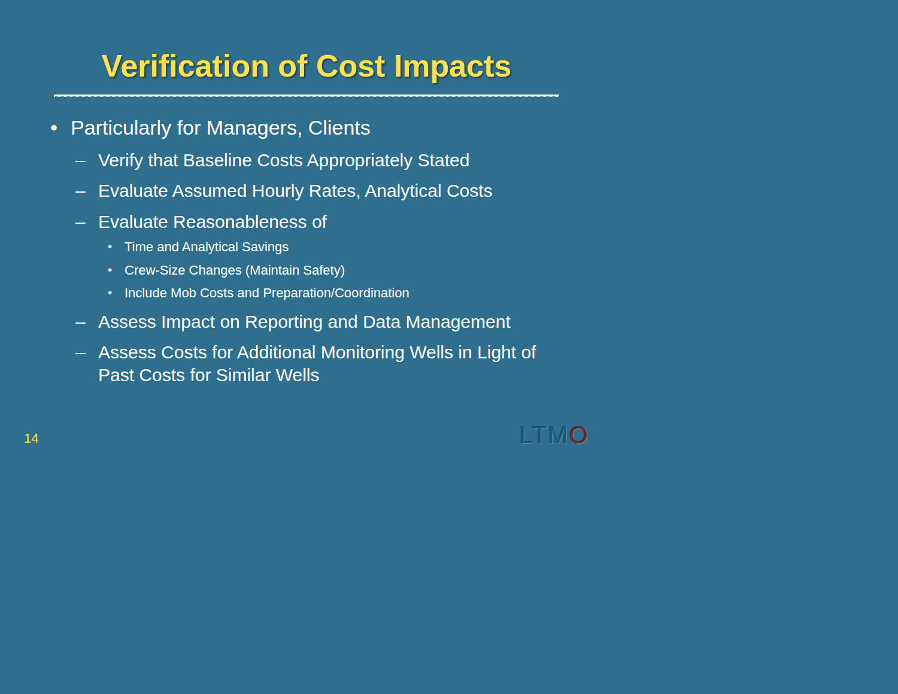Verification of Cost Impacts
Particularly for Managers, Clients
Verify that Baseline Costs Appropriately Stated
Evaluate Assumed Hourly Rates, Analytical Costs
Evaluate Reasonableness of
Time and Analytical Savings
Crew-Size Changes (Maintain Safety)
Include Mob Costs and Preparation/Coordination
Assess Impact on Reporting and Data Management
Assess Costs for Additional Monitoring Wells in Light of Past Costs for Similar Wells
14
LTMO